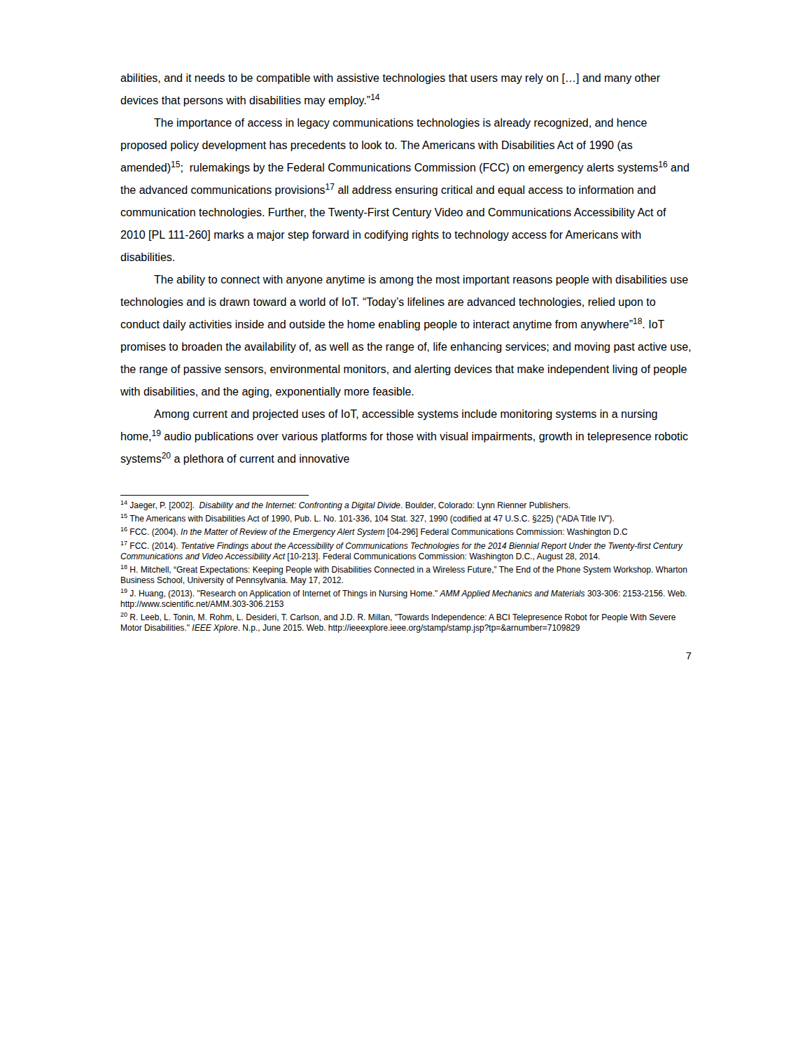abilities, and it needs to be compatible with assistive technologies that users may rely on […] and many other devices that persons with disabilities may employ.”14
The importance of access in legacy communications technologies is already recognized, and hence proposed policy development has precedents to look to. The Americans with Disabilities Act of 1990 (as amended)15; rulemakings by the Federal Communications Commission (FCC) on emergency alerts systems16 and the advanced communications provisions17 all address ensuring critical and equal access to information and communication technologies. Further, the Twenty-First Century Video and Communications Accessibility Act of 2010 [PL 111-260] marks a major step forward in codifying rights to technology access for Americans with disabilities.
The ability to connect with anyone anytime is among the most important reasons people with disabilities use technologies and is drawn toward a world of IoT. “Today’s lifelines are advanced technologies, relied upon to conduct daily activities inside and outside the home enabling people to interact anytime from anywhere”18. IoT promises to broaden the availability of, as well as the range of, life enhancing services; and moving past active use, the range of passive sensors, environmental monitors, and alerting devices that make independent living of people with disabilities, and the aging, exponentially more feasible.
Among current and projected uses of IoT, accessible systems include monitoring systems in a nursing home,19 audio publications over various platforms for those with visual impairments, growth in telepresence robotic systems20 a plethora of current and innovative
14 Jaeger, P. [2002]. Disability and the Internet: Confronting a Digital Divide. Boulder, Colorado: Lynn Rienner Publishers.
15 The Americans with Disabilities Act of 1990, Pub. L. No. 101-336, 104 Stat. 327, 1990 (codified at 47 U.S.C. §225) (“ADA Title IV”).
16 FCC. (2004). In the Matter of Review of the Emergency Alert System [04-296] Federal Communications Commission: Washington D.C
17 FCC. (2014). Tentative Findings about the Accessibility of Communications Technologies for the 2014 Biennial Report Under the Twenty-first Century Communications and Video Accessibility Act [10-213]. Federal Communications Commission: Washington D.C., August 28, 2014.
18 H. Mitchell, “Great Expectations: Keeping People with Disabilities Connected in a Wireless Future,” The End of the Phone System Workshop. Wharton Business School, University of Pennsylvania. May 17, 2012.
19 J. Huang, (2013). "Research on Application of Internet of Things in Nursing Home." AMM Applied Mechanics and Materials 303-306: 2153-2156. Web. http://www.scientific.net/AMM.303-306.2153
20 R. Leeb, L. Tonin, M. Rohm, L. Desideri, T. Carlson, and J.D. R. Millan, "Towards Independence: A BCI Telepresence Robot for People With Severe Motor Disabilities." IEEE Xplore. N.p., June 2015. Web. http://ieeexplore.ieee.org/stamp/stamp.jsp?tp=&arnumber=7109829
7